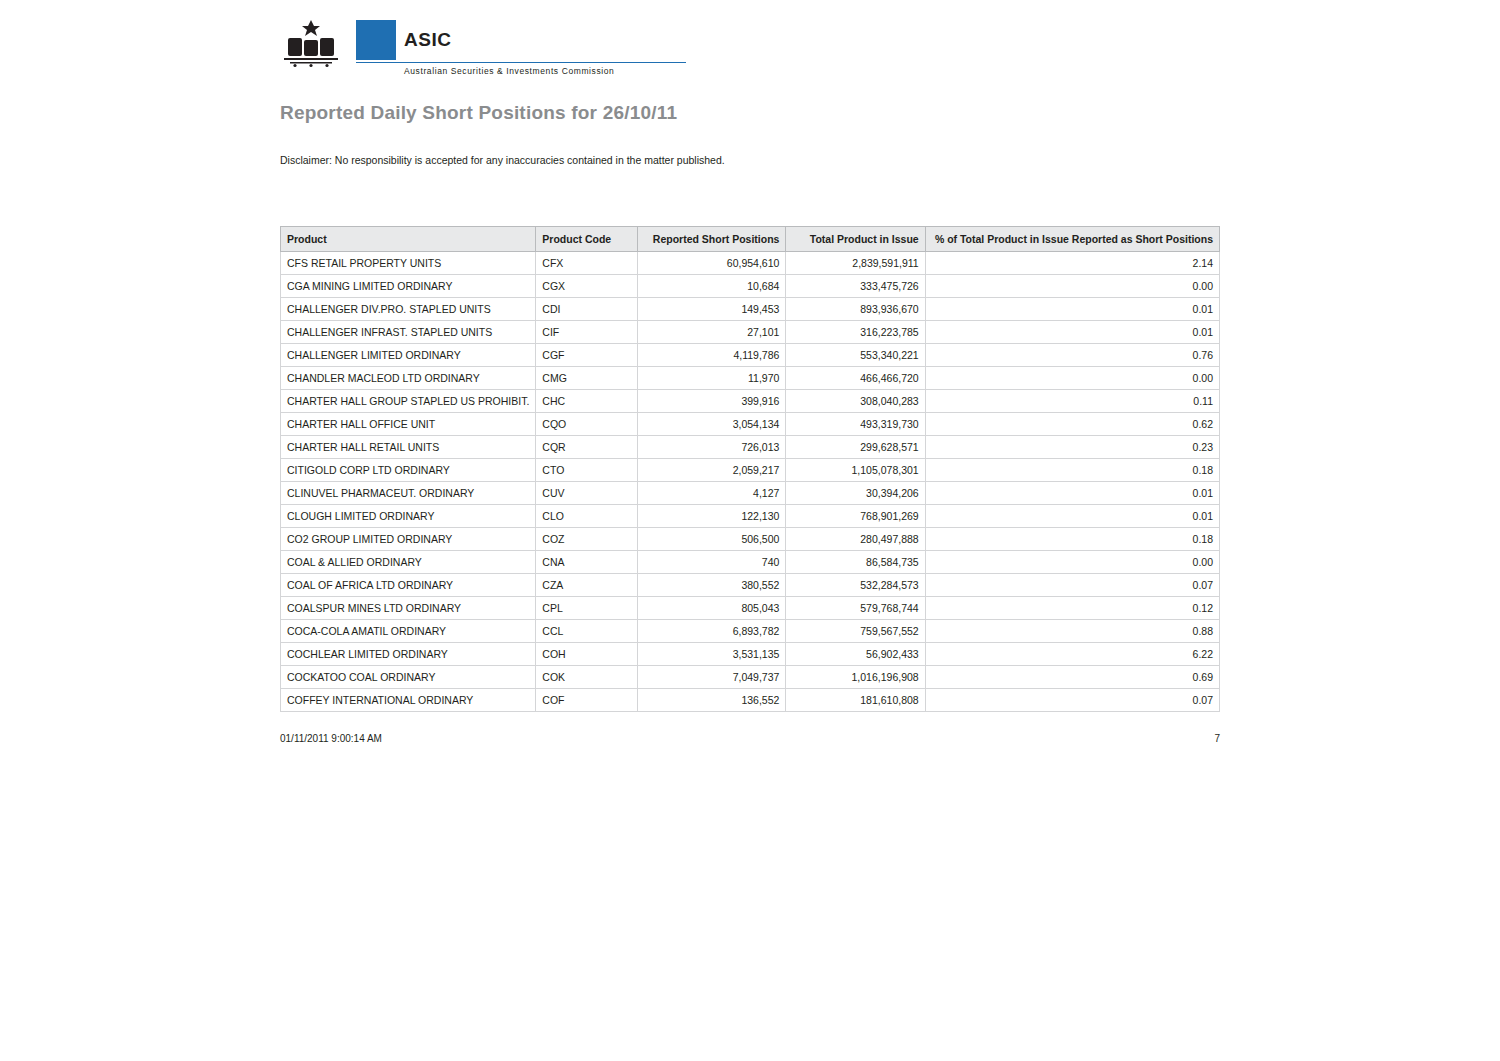ASIC
Australian Securities & Investments Commission
Reported Daily Short Positions for 26/10/11
Disclaimer: No responsibility is accepted for any inaccuracies contained in the matter published.
| Product | Product Code | Reported Short Positions | Total Product in Issue | % of Total Product in Issue Reported as Short Positions |
| --- | --- | --- | --- | --- |
| CFS RETAIL PROPERTY UNITS | CFX | 60,954,610 | 2,839,591,911 | 2.14 |
| CGA MINING LIMITED ORDINARY | CGX | 10,684 | 333,475,726 | 0.00 |
| CHALLENGER DIV.PRO. STAPLED UNITS | CDI | 149,453 | 893,936,670 | 0.01 |
| CHALLENGER INFRAST. STAPLED UNITS | CIF | 27,101 | 316,223,785 | 0.01 |
| CHALLENGER LIMITED ORDINARY | CGF | 4,119,786 | 553,340,221 | 0.76 |
| CHANDLER MACLEOD LTD ORDINARY | CMG | 11,970 | 466,466,720 | 0.00 |
| CHARTER HALL GROUP STAPLED US PROHIBIT. | CHC | 399,916 | 308,040,283 | 0.11 |
| CHARTER HALL OFFICE UNIT | CQO | 3,054,134 | 493,319,730 | 0.62 |
| CHARTER HALL RETAIL UNITS | CQR | 726,013 | 299,628,571 | 0.23 |
| CITIGOLD CORP LTD ORDINARY | CTO | 2,059,217 | 1,105,078,301 | 0.18 |
| CLINUVEL PHARMACEUT. ORDINARY | CUV | 4,127 | 30,394,206 | 0.01 |
| CLOUGH LIMITED ORDINARY | CLO | 122,130 | 768,901,269 | 0.01 |
| CO2 GROUP LIMITED ORDINARY | COZ | 506,500 | 280,497,888 | 0.18 |
| COAL & ALLIED ORDINARY | CNA | 740 | 86,584,735 | 0.00 |
| COAL OF AFRICA LTD ORDINARY | CZA | 380,552 | 532,284,573 | 0.07 |
| COALSPUR MINES LTD ORDINARY | CPL | 805,043 | 579,768,744 | 0.12 |
| COCA-COLA AMATIL ORDINARY | CCL | 6,893,782 | 759,567,552 | 0.88 |
| COCHLEAR LIMITED ORDINARY | COH | 3,531,135 | 56,902,433 | 6.22 |
| COCKATOO COAL ORDINARY | COK | 7,049,737 | 1,016,196,908 | 0.69 |
| COFFEY INTERNATIONAL ORDINARY | COF | 136,552 | 181,610,808 | 0.07 |
01/11/2011 9:00:14 AM
7